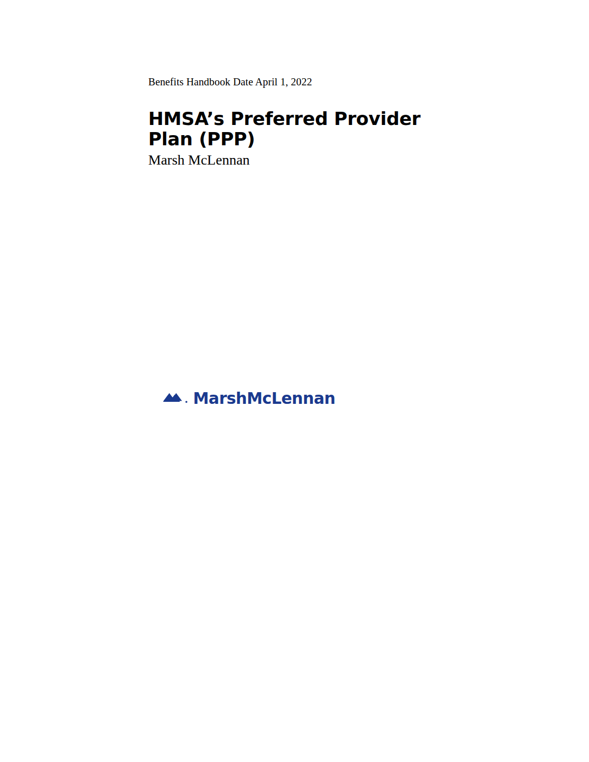Benefits Handbook Date April 1, 2022
HMSA’s Preferred Provider Plan (PPP)
Marsh McLennan
MarshMcLennan